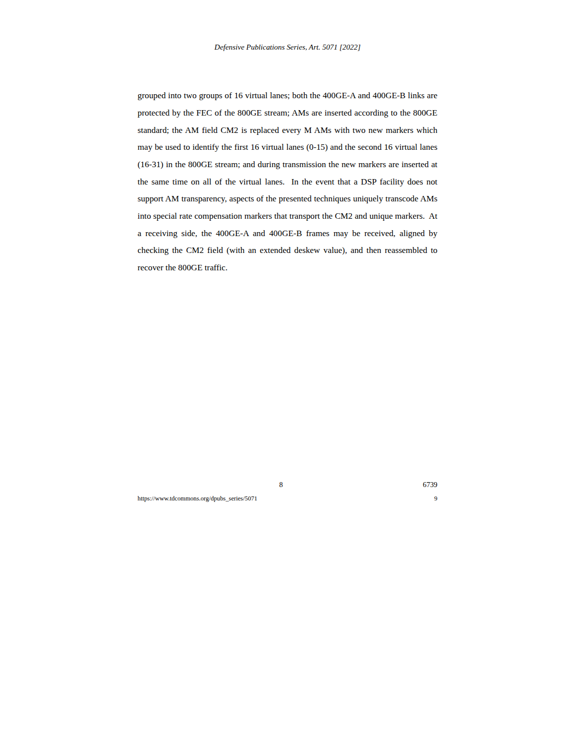Defensive Publications Series, Art. 5071 [2022]
grouped into two groups of 16 virtual lanes; both the 400GE-A and 400GE-B links are protected by the FEC of the 800GE stream; AMs are inserted according to the 800GE standard; the AM field CM2 is replaced every M AMs with two new markers which may be used to identify the first 16 virtual lanes (0-15) and the second 16 virtual lanes (16-31) in the 800GE stream; and during transmission the new markers are inserted at the same time on all of the virtual lanes. In the event that a DSP facility does not support AM transparency, aspects of the presented techniques uniquely transcode AMs into special rate compensation markers that transport the CM2 and unique markers. At a receiving side, the 400GE-A and 400GE-B frames may be received, aligned by checking the CM2 field (with an extended deskew value), and then reassembled to recover the 800GE traffic.
8
6739
https://www.tdcommons.org/dpubs_series/5071 9